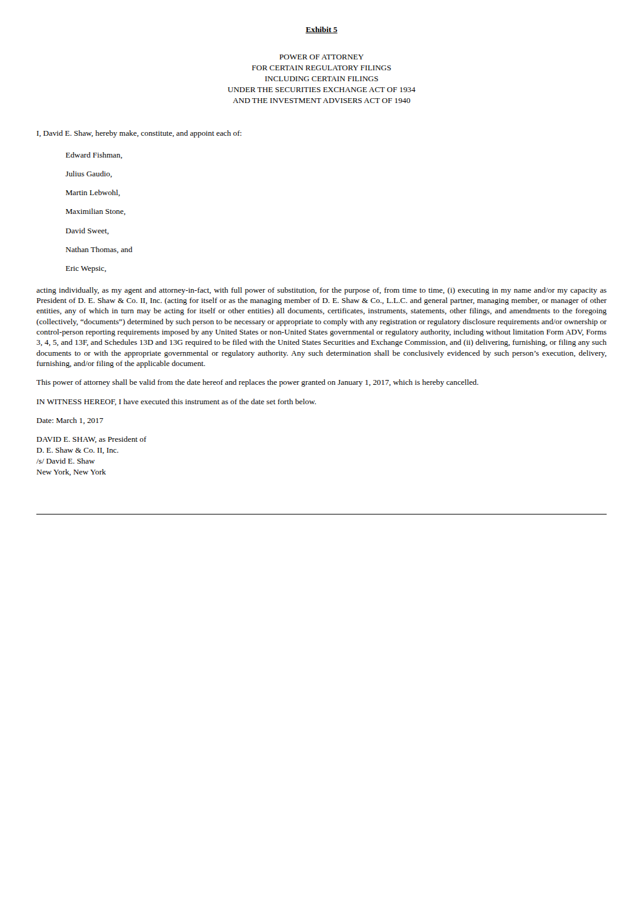Exhibit 5
POWER OF ATTORNEY
FOR CERTAIN REGULATORY FILINGS
INCLUDING CERTAIN FILINGS
UNDER THE SECURITIES EXCHANGE ACT OF 1934
AND THE INVESTMENT ADVISERS ACT OF 1940
I, David E. Shaw, hereby make, constitute, and appoint each of:
Edward Fishman,
Julius Gaudio,
Martin Lebwohl,
Maximilian Stone,
David Sweet,
Nathan Thomas, and
Eric Wepsic,
acting individually, as my agent and attorney-in-fact, with full power of substitution, for the purpose of, from time to time, (i) executing in my name and/or my capacity as President of D. E. Shaw & Co. II, Inc. (acting for itself or as the managing member of D. E. Shaw & Co., L.L.C. and general partner, managing member, or manager of other entities, any of which in turn may be acting for itself or other entities) all documents, certificates, instruments, statements, other filings, and amendments to the foregoing (collectively, “documents”) determined by such person to be necessary or appropriate to comply with any registration or regulatory disclosure requirements and/or ownership or control-person reporting requirements imposed by any United States or non-United States governmental or regulatory authority, including without limitation Form ADV, Forms 3, 4, 5, and 13F, and Schedules 13D and 13G required to be filed with the United States Securities and Exchange Commission, and (ii) delivering, furnishing, or filing any such documents to or with the appropriate governmental or regulatory authority. Any such determination shall be conclusively evidenced by such person’s execution, delivery, furnishing, and/or filing of the applicable document.
This power of attorney shall be valid from the date hereof and replaces the power granted on January 1, 2017, which is hereby cancelled.
IN WITNESS HEREOF, I have executed this instrument as of the date set forth below.
Date: March 1, 2017
DAVID E. SHAW, as President of
D. E. Shaw & Co. II, Inc.
/s/ David E. Shaw
New York, New York